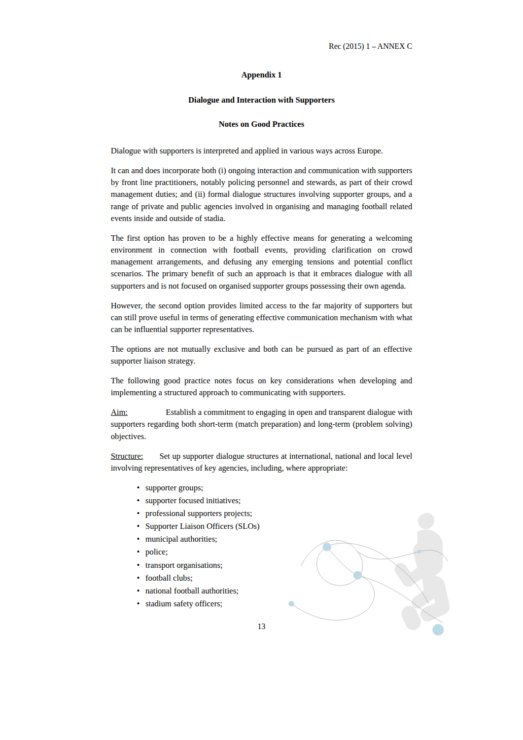Rec (2015) 1 – ANNEX C
Appendix 1
Dialogue and Interaction with Supporters
Notes on Good Practices
Dialogue with supporters is interpreted and applied in various ways across Europe.
It can and does incorporate both (i) ongoing interaction and communication with supporters by front line practitioners, notably policing personnel and stewards, as part of their crowd management duties; and (ii) formal dialogue structures involving supporter groups, and a range of private and public agencies involved in organising and managing football related events inside and outside of stadia.
The first option has proven to be a highly effective means for generating a welcoming environment in connection with football events, providing clarification on crowd management arrangements, and defusing any emerging tensions and potential conflict scenarios. The primary benefit of such an approach is that it embraces dialogue with all supporters and is not focused on organised supporter groups possessing their own agenda.
However, the second option provides limited access to the far majority of supporters but can still prove useful in terms of generating effective communication mechanism with what can be influential supporter representatives.
The options are not mutually exclusive and both can be pursued as part of an effective supporter liaison strategy.
The following good practice notes focus on key considerations when developing and implementing a structured approach to communicating with supporters.
Aim: Establish a commitment to engaging in open and transparent dialogue with supporters regarding both short-term (match preparation) and long-term (problem solving) objectives.
Structure: Set up supporter dialogue structures at international, national and local level involving representatives of key agencies, including, where appropriate:
supporter groups;
supporter focused initiatives;
professional supporters projects;
Supporter Liaison Officers (SLOs)
municipal authorities;
police;
transport organisations;
football clubs;
national football authorities;
stadium safety officers;
13